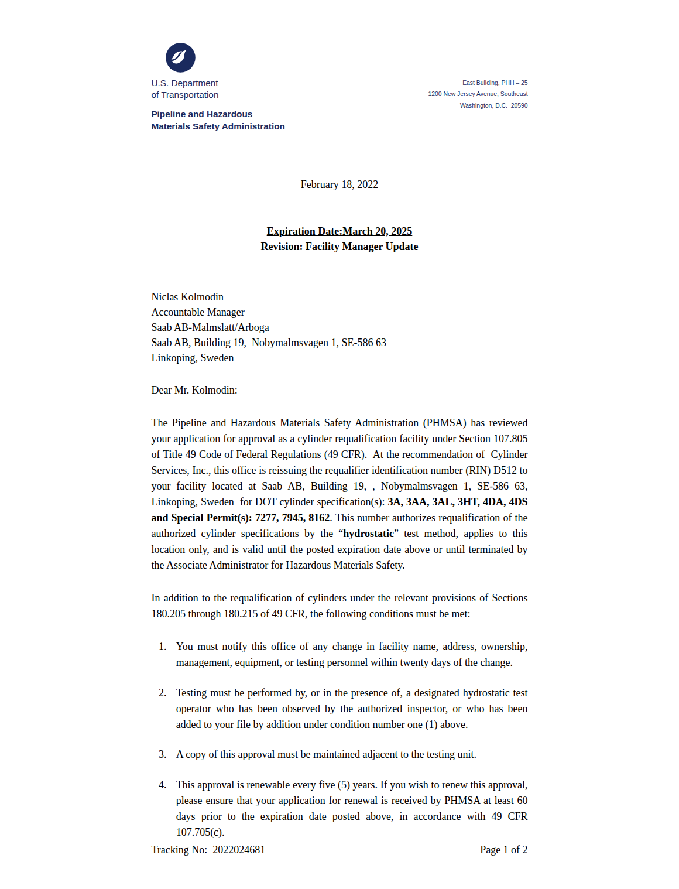U.S. Department
of Transportation
East Building, PHH – 25
1200 New Jersey Avenue, Southeast
Washington, D.C. 20590
Pipeline and Hazardous
Materials Safety Administration
February 18, 2022
Expiration Date:March 20, 2025
Revision: Facility Manager Update
Niclas Kolmodin
Accountable Manager
Saab AB-Malmslatt/Arboga
Saab AB, Building 19, Nobymalmsvagen 1, SE-586 63
Linkoping, Sweden
Dear Mr. Kolmodin:
The Pipeline and Hazardous Materials Safety Administration (PHMSA) has reviewed your application for approval as a cylinder requalification facility under Section 107.805 of Title 49 Code of Federal Regulations (49 CFR). At the recommendation of Cylinder Services, Inc., this office is reissuing the requalifier identification number (RIN) D512 to your facility located at Saab AB, Building 19, , Nobymalmsvagen 1, SE-586 63, Linkoping, Sweden for DOT cylinder specification(s): 3A, 3AA, 3AL, 3HT, 4DA, 4DS and Special Permit(s): 7277, 7945, 8162. This number authorizes requalification of the authorized cylinder specifications by the “hydrostatic” test method, applies to this location only, and is valid until the posted expiration date above or until terminated by the Associate Administrator for Hazardous Materials Safety.
In addition to the requalification of cylinders under the relevant provisions of Sections 180.205 through 180.215 of 49 CFR, the following conditions must be met:
You must notify this office of any change in facility name, address, ownership, management, equipment, or testing personnel within twenty days of the change.
Testing must be performed by, or in the presence of, a designated hydrostatic test operator who has been observed by the authorized inspector, or who has been added to your file by addition under condition number one (1) above.
A copy of this approval must be maintained adjacent to the testing unit.
This approval is renewable every five (5) years. If you wish to renew this approval, please ensure that your application for renewal is received by PHMSA at least 60 days prior to the expiration date posted above, in accordance with 49 CFR 107.705(c).
Tracking No: 2022024681
Page 1 of 2